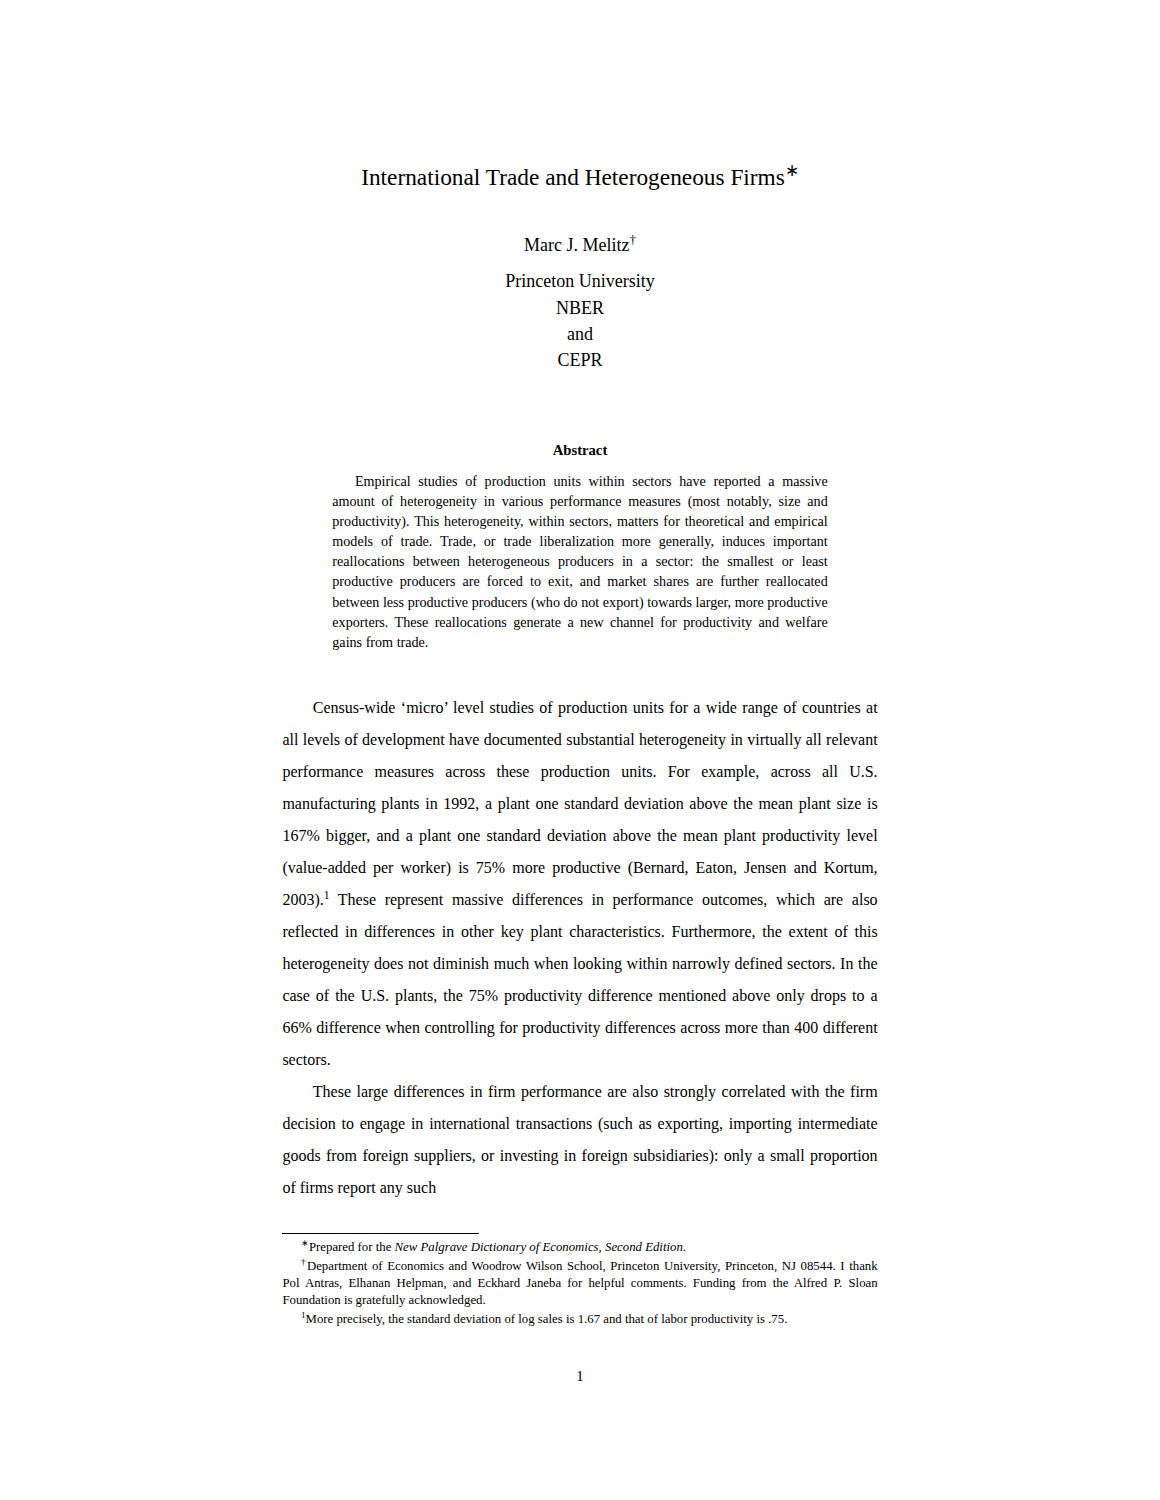International Trade and Heterogeneous Firms∗
Marc J. Melitz†
Princeton University
NBER
and
CEPR
Abstract
Empirical studies of production units within sectors have reported a massive amount of heterogeneity in various performance measures (most notably, size and productivity). This heterogeneity, within sectors, matters for theoretical and empirical models of trade. Trade, or trade liberalization more generally, induces important reallocations between heterogeneous producers in a sector: the smallest or least productive producers are forced to exit, and market shares are further reallocated between less productive producers (who do not export) towards larger, more productive exporters. These reallocations generate a new channel for productivity and welfare gains from trade.
Census-wide ‘micro’ level studies of production units for a wide range of countries at all levels of development have documented substantial heterogeneity in virtually all relevant performance measures across these production units. For example, across all U.S. manufacturing plants in 1992, a plant one standard deviation above the mean plant size is 167% bigger, and a plant one standard deviation above the mean plant productivity level (value-added per worker) is 75% more productive (Bernard, Eaton, Jensen and Kortum, 2003).1 These represent massive differences in performance outcomes, which are also reflected in differences in other key plant characteristics. Furthermore, the extent of this heterogeneity does not diminish much when looking within narrowly defined sectors. In the case of the U.S. plants, the 75% productivity difference mentioned above only drops to a 66% difference when controlling for productivity differences across more than 400 different sectors.
These large differences in firm performance are also strongly correlated with the firm decision to engage in international transactions (such as exporting, importing intermediate goods from foreign suppliers, or investing in foreign subsidiaries): only a small proportion of firms report any such
∗Prepared for the New Palgrave Dictionary of Economics, Second Edition.
†Department of Economics and Woodrow Wilson School, Princeton University, Princeton, NJ 08544. I thank Pol Antras, Elhanan Helpman, and Eckhard Janeba for helpful comments. Funding from the Alfred P. Sloan Foundation is gratefully acknowledged.
1More precisely, the standard deviation of log sales is 1.67 and that of labor productivity is .75.
1